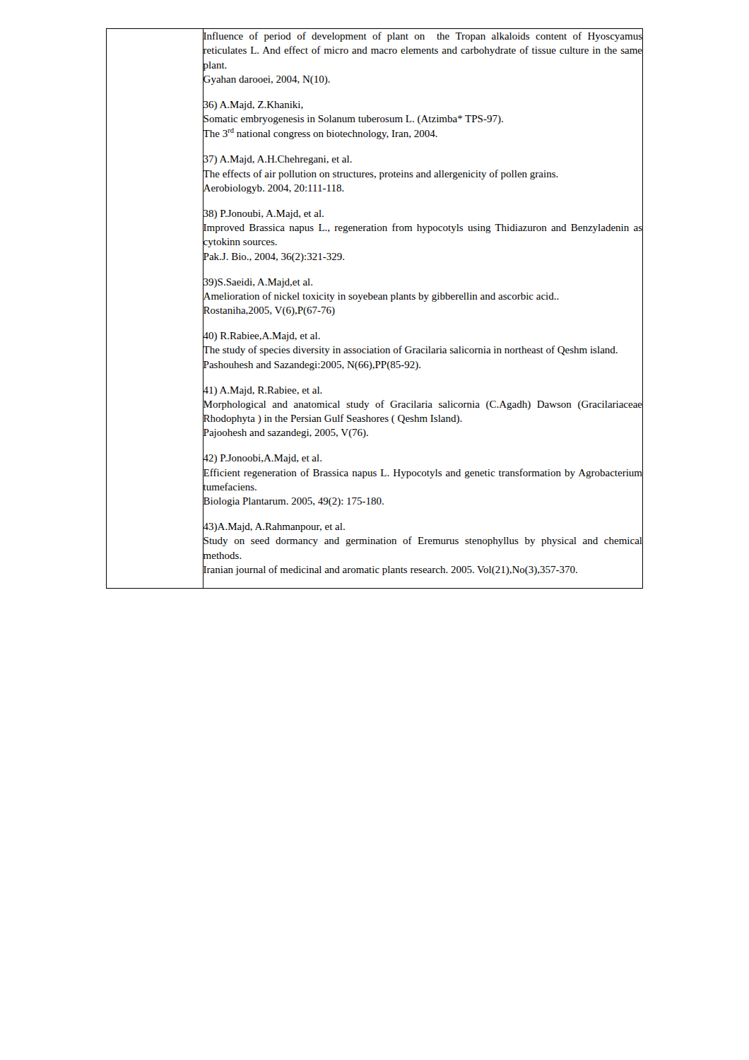| | Influence of period of development of plant on the Tropan alkaloids content of Hyoscyamus reticulates L. And effect of micro and macro elements and carbohydrate of tissue culture in the same plant. Gyahan darooei, 2004, N(10). 36) A.Majd, Z.Khaniki, Somatic embryogenesis in Solanum tuberosum L. (Atzimba* TPS-97). The 3 rd national congress on biotechnology, Iran, 2004. 37) A.Majd, A.H.Chehregani, et al. The effects of air pollution on structures, proteins and allergenicity of pollen grains. Aerobiologyb. 2004, 20:111-118. 38) P.Jonoubi, A.Majd, et al. Improved Brassica napus L., regeneration from hypocotyls using Thidiazuron and Benzyladenin as cytokinn sources. Pak.J. Bio., 2004, 36(2):321-329. 39)S.Saeidi, A.Majd,et al. Amelioration of nickel toxicity in soyebean plants by gibberellin and ascorbic acid.. Rostaniha,2005, V(6),P(67-76) 40) R.Rabiee,A.Majd, et al. The study of species diversity in association of Gracilaria salicornia in northeast of Qeshm island. Pashouhesh and Sazandegi:2005, N(66),PP(85-92). 41) A.Majd, R.Rabiee, et al. Morphological and anatomical study of Gracilaria salicornia (C.Agadh) Dawson (Gracilariaceae Rhodophyta ) in the Persian Gulf Seashores ( Qeshm Island). Pajoohesh and sazandegi, 2005, V(76). 42) P.Jonoobi,A.Majd, et al. Efficient regeneration of Brassica napus L. Hypocotyls and genetic transformation by Agrobacterium tumefaciens. Biologia Plantarum. 2005, 49(2): 175-180. 43)A.Majd, A.Rahmanpour, et al. Study on seed dormancy and germination of Eremurus stenophyllus by physical and chemical methods. Iranian journal of medicinal and aromatic plants research. 2005. Vol(21),No(3),357-370. |